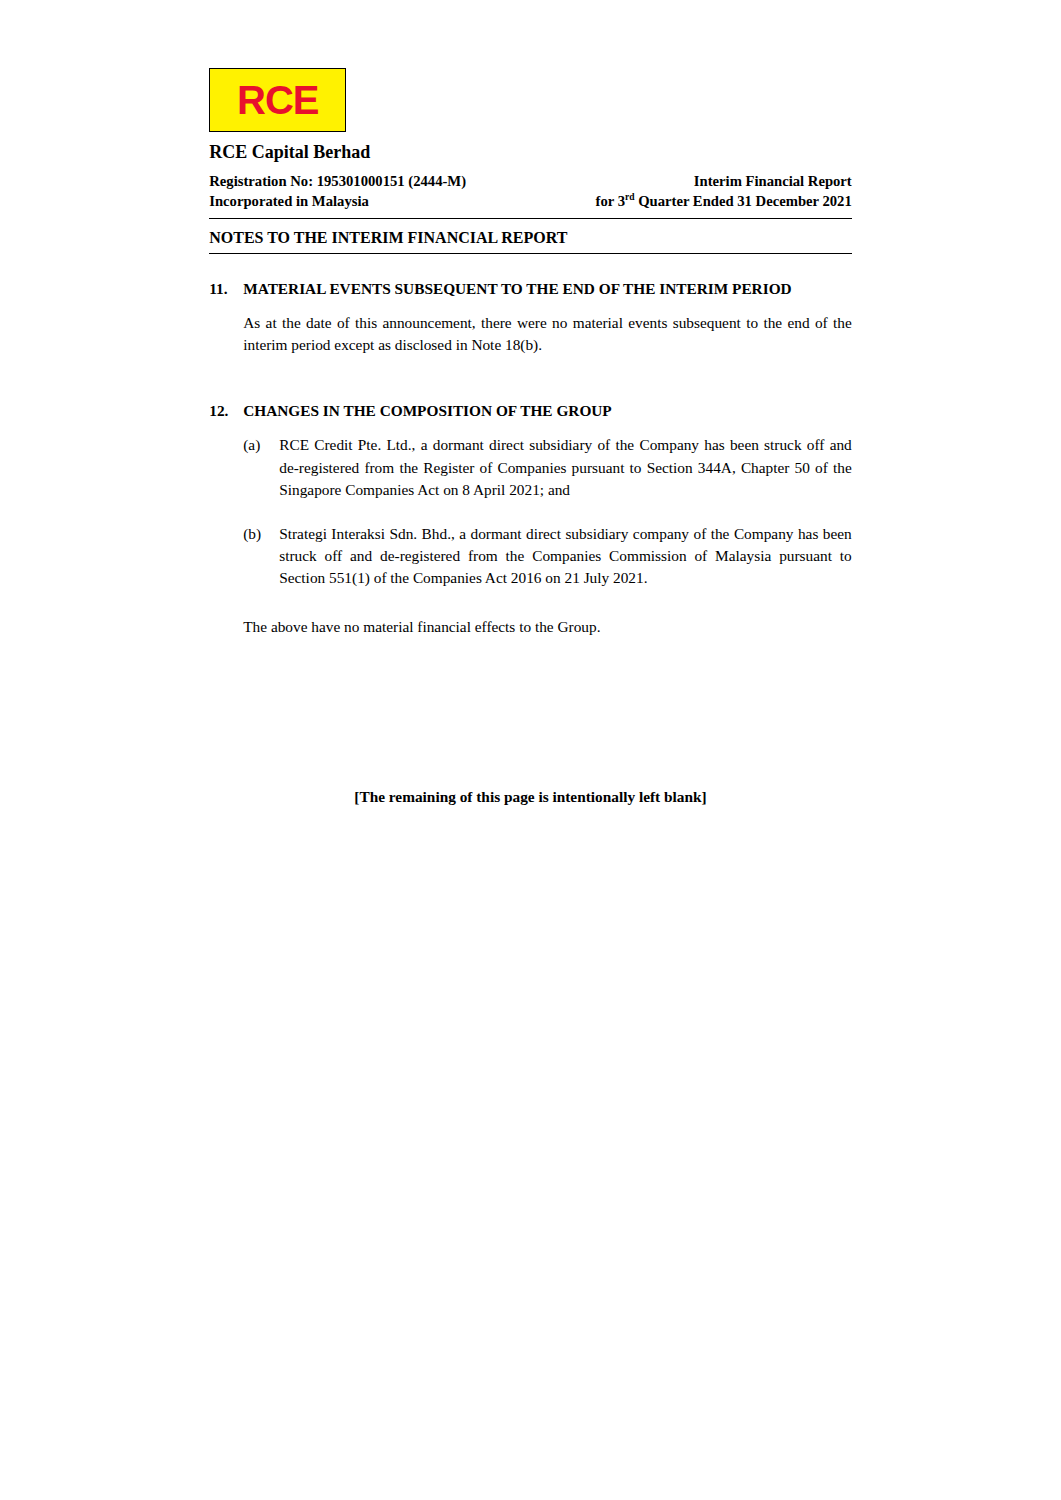RCE
RCE Capital Berhad
Registration No: 195301000151 (2444-M)
Interim Financial Report
Incorporated in Malaysia
for 3rd Quarter Ended 31 December 2021
NOTES TO THE INTERIM FINANCIAL REPORT
11. MATERIAL EVENTS SUBSEQUENT TO THE END OF THE INTERIM PERIOD
As at the date of this announcement, there were no material events subsequent to the end of the interim period except as disclosed in Note 18(b).
12. CHANGES IN THE COMPOSITION OF THE GROUP
(a) RCE Credit Pte. Ltd., a dormant direct subsidiary of the Company has been struck off and de-registered from the Register of Companies pursuant to Section 344A, Chapter 50 of the Singapore Companies Act on 8 April 2021; and
(b) Strategi Interaksi Sdn. Bhd., a dormant direct subsidiary company of the Company has been struck off and de-registered from the Companies Commission of Malaysia pursuant to Section 551(1) of the Companies Act 2016 on 21 July 2021.
The above have no material financial effects to the Group.
[The remaining of this page is intentionally left blank]